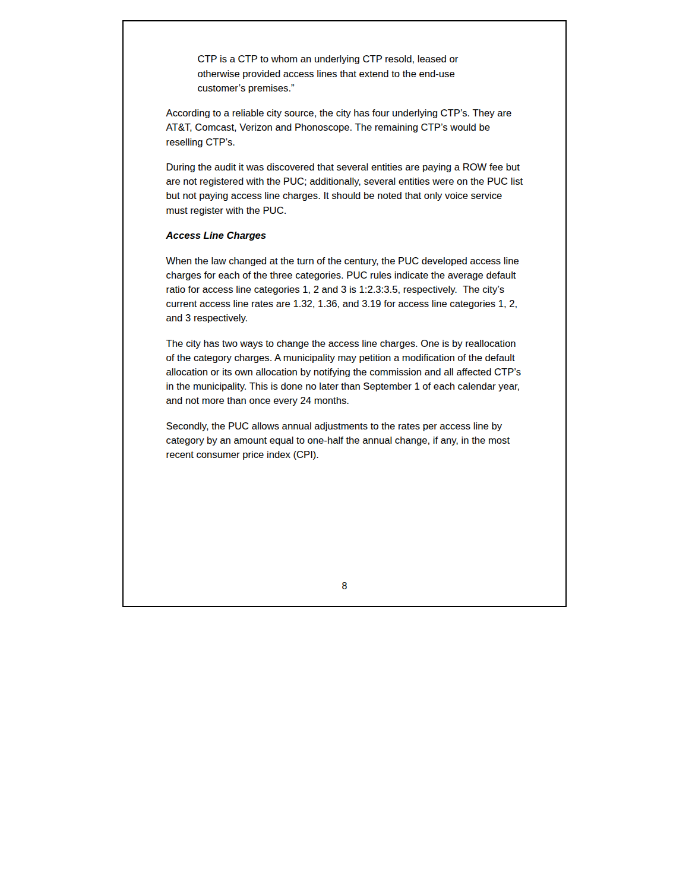CTP is a CTP to whom an underlying CTP resold, leased or otherwise provided access lines that extend to the end-use customer’s premises.”
According to a reliable city source, the city has four underlying CTP’s. They are AT&T, Comcast, Verizon and Phonoscope. The remaining CTP’s would be reselling CTP’s.
During the audit it was discovered that several entities are paying a ROW fee but are not registered with the PUC; additionally, several entities were on the PUC list but not paying access line charges. It should be noted that only voice service must register with the PUC.
Access Line Charges
When the law changed at the turn of the century, the PUC developed access line charges for each of the three categories. PUC rules indicate the average default ratio for access line categories 1, 2 and 3 is 1:2.3:3.5, respectively. The city’s current access line rates are 1.32, 1.36, and 3.19 for access line categories 1, 2, and 3 respectively.
The city has two ways to change the access line charges. One is by reallocation of the category charges. A municipality may petition a modification of the default allocation or its own allocation by notifying the commission and all affected CTP’s in the municipality. This is done no later than September 1 of each calendar year, and not more than once every 24 months.
Secondly, the PUC allows annual adjustments to the rates per access line by category by an amount equal to one-half the annual change, if any, in the most recent consumer price index (CPI).
8